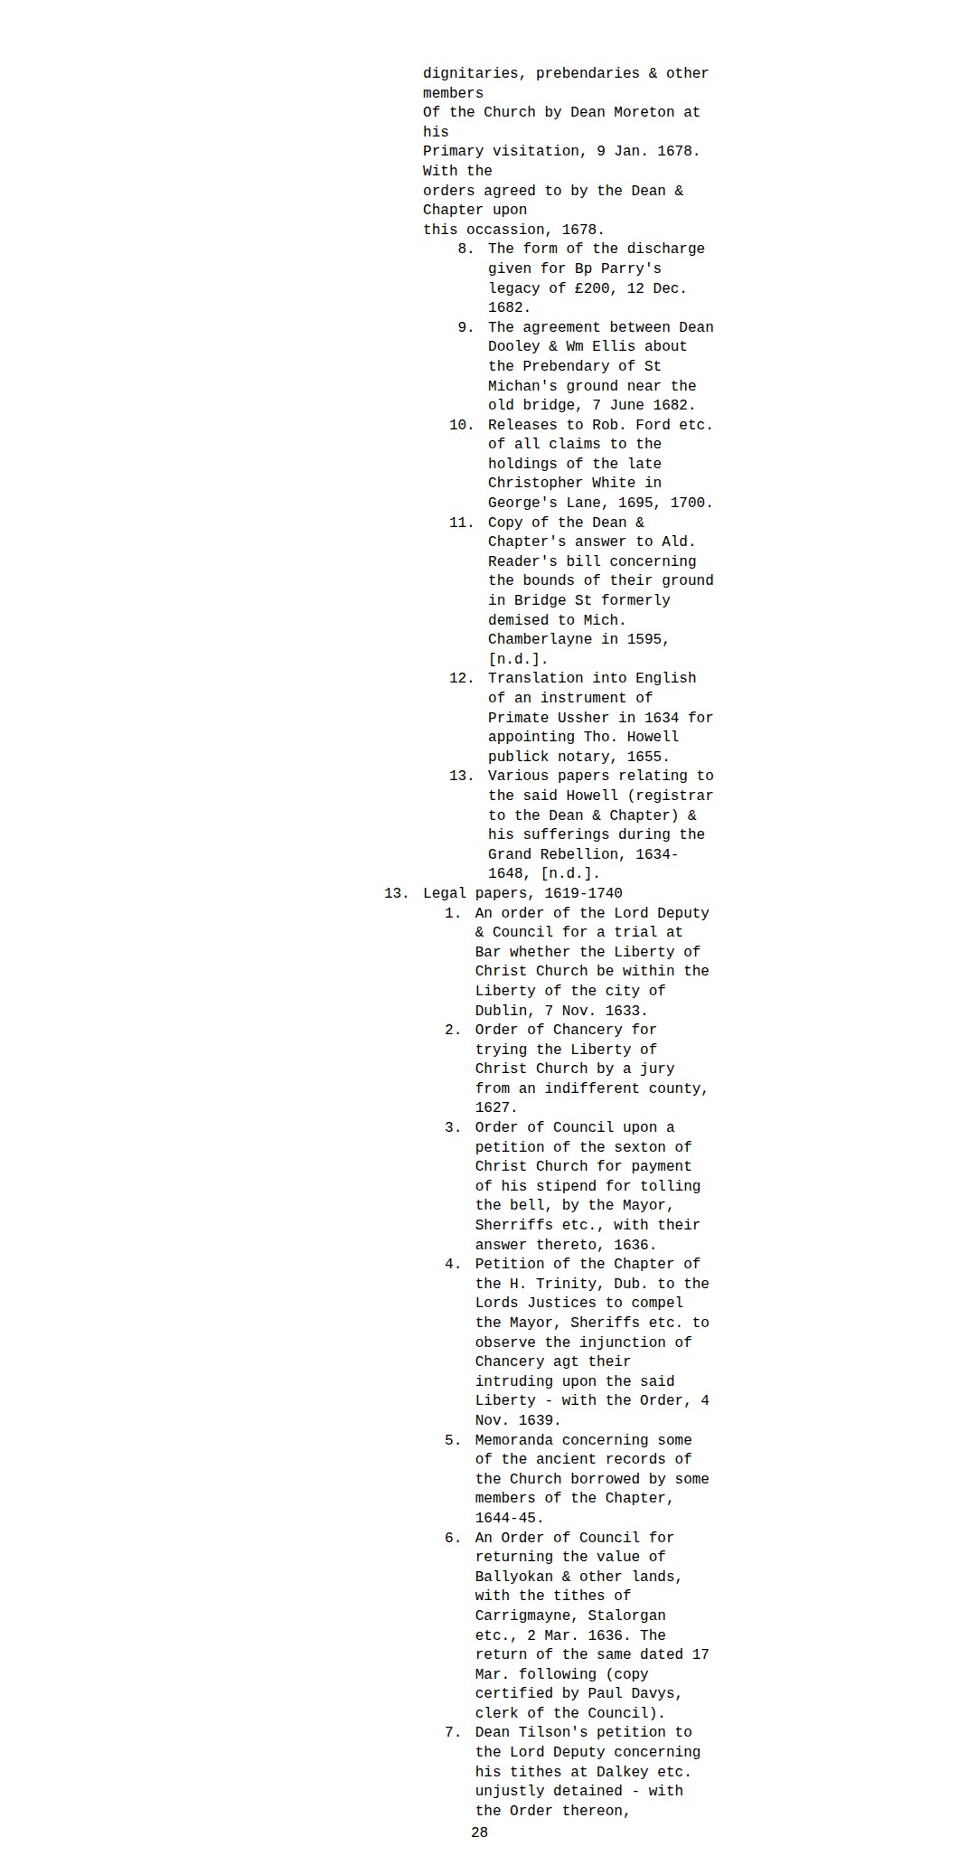dignitaries, prebendaries & other members Of the Church by Dean Moreton at his Primary visitation, 9 Jan. 1678. With the orders agreed to by the Dean & Chapter upon this occassion, 1678.
8. The form of the discharge given for Bp Parry's legacy of £200, 12 Dec. 1682.
9. The agreement between Dean Dooley & Wm Ellis about the Prebendary of St Michan's ground near the old bridge, 7 June 1682.
10. Releases to Rob. Ford etc. of all claims to the holdings of the late Christopher White in George's Lane, 1695, 1700.
11. Copy of the Dean & Chapter's answer to Ald. Reader's bill concerning the bounds of their ground in Bridge St formerly demised to Mich. Chamberlayne in 1595, [n.d.].
12. Translation into English of an instrument of Primate Ussher in 1634 for appointing Tho. Howell publick notary, 1655.
13. Various papers relating to the said Howell (registrar to the Dean & Chapter) & his sufferings during the Grand Rebellion, 1634-1648, [n.d.].
13. Legal papers, 1619-1740
1. An order of the Lord Deputy & Council for a trial at Bar whether the Liberty of Christ Church be within the Liberty of the city of Dublin, 7 Nov. 1633.
2. Order of Chancery for trying the Liberty of Christ Church by a jury from an indifferent county, 1627.
3. Order of Council upon a petition of the sexton of Christ Church for payment of his stipend for tolling the bell, by the Mayor, Sherriffs etc., with their answer thereto, 1636.
4. Petition of the Chapter of the H. Trinity, Dub. to the Lords Justices to compel the Mayor, Sheriffs etc. to observe the injunction of Chancery agt their intruding upon the said Liberty - with the Order, 4 Nov. 1639.
5. Memoranda concerning some of the ancient records of the Church borrowed by some members of the Chapter, 1644-45.
6. An Order of Council for returning the value of Ballyokan & other lands, with the tithes of Carrigmayne, Stalorgan etc., 2 Mar. 1636. The return of the same dated 17 Mar. following (copy certified by Paul Davys, clerk of the Council).
7. Dean Tilson's petition to the Lord Deputy concerning his tithes at Dalkey etc. unjustly detained - with the Order thereon,
28